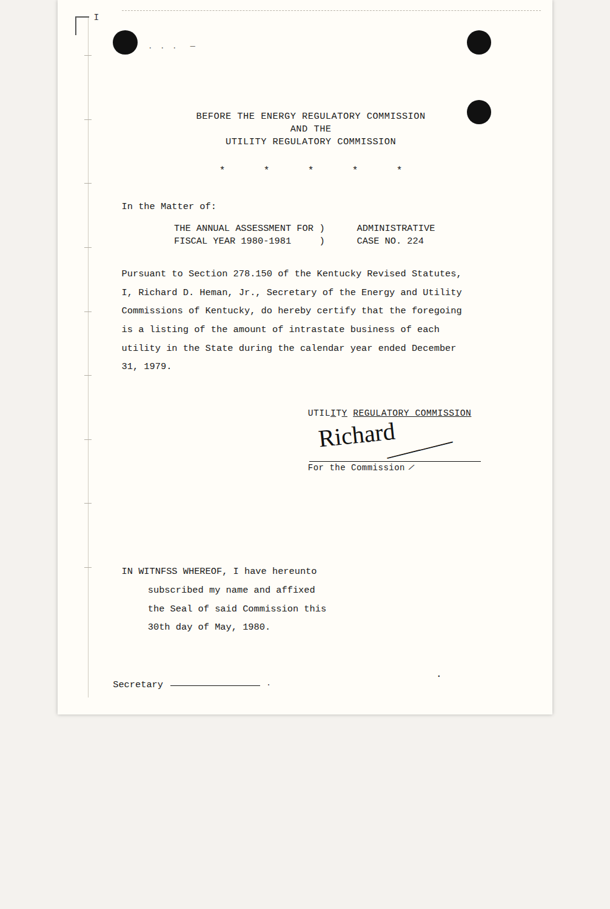I
. . . —
BEFORE THE ENERGY REGULATORY COMMISSION
AND THE
UTILITY REGULATORY COMMISSION
* * * * *
In the Matter of:
| THE ANNUAL ASSESSMENT FOR | ) | ADMINISTRATIVE |
| FISCAL YEAR 1980-1981 | ) | CASE NO. 224 |
Pursuant to Section 278.150 of the Kentucky Revised Statutes, I, Richard D. Heman, Jr., Secretary of the Energy and Utility Commissions of Kentucky, do hereby certify that the foregoing is a listing of the amount of intrastate business of each utility in the State during the calendar year ended December 31, 1979.
UTILITY REGULATORY COMMISSION
Richard
——
For the Commission/
IN WITNFSS WHEREOF, I have hereunto
subscribed my name and affixed
the Seal of said Commission this
30th day of May, 1980.
.
Secretary ·